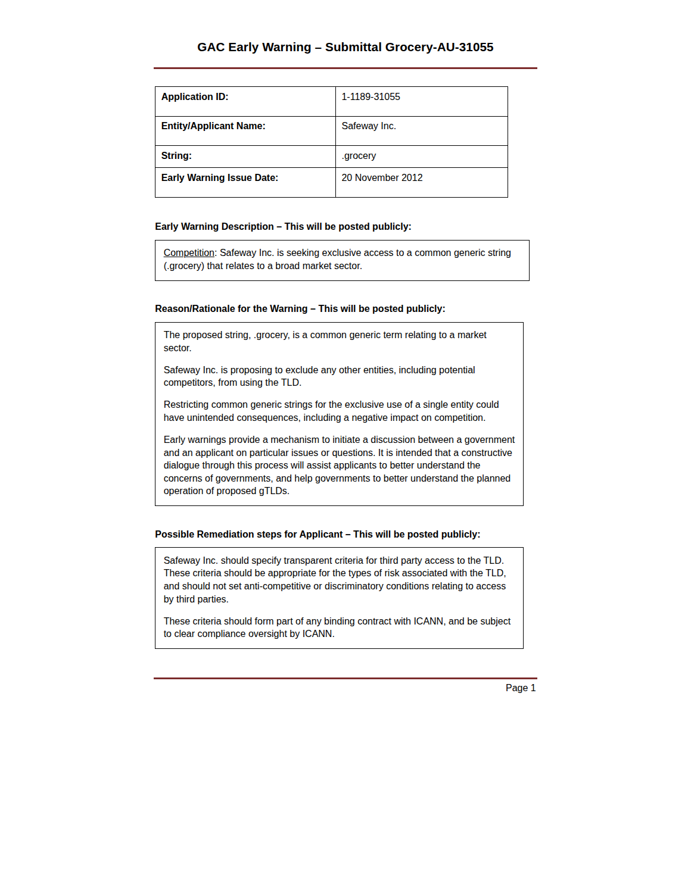GAC Early Warning – Submittal Grocery-AU-31055
| Application ID: | 1-1189-31055 |
| Entity/Applicant Name: | Safeway Inc. |
| String: | .grocery |
| Early Warning Issue Date: | 20 November 2012 |
Early Warning Description – This will be posted publicly:
Competition: Safeway Inc. is seeking exclusive access to a common generic string (.grocery) that relates to a broad market sector.
Reason/Rationale for the Warning – This will be posted publicly:
The proposed string, .grocery, is a common generic term relating to a market sector.
Safeway Inc. is proposing to exclude any other entities, including potential competitors, from using the TLD.
Restricting common generic strings for the exclusive use of a single entity could have unintended consequences, including a negative impact on competition.
Early warnings provide a mechanism to initiate a discussion between a government and an applicant on particular issues or questions. It is intended that a constructive dialogue through this process will assist applicants to better understand the concerns of governments, and help governments to better understand the planned operation of proposed gTLDs.
Possible Remediation steps for Applicant – This will be posted publicly:
Safeway Inc. should specify transparent criteria for third party access to the TLD. These criteria should be appropriate for the types of risk associated with the TLD, and should not set anti-competitive or discriminatory conditions relating to access by third parties.
These criteria should form part of any binding contract with ICANN, and be subject to clear compliance oversight by ICANN.
Page 1